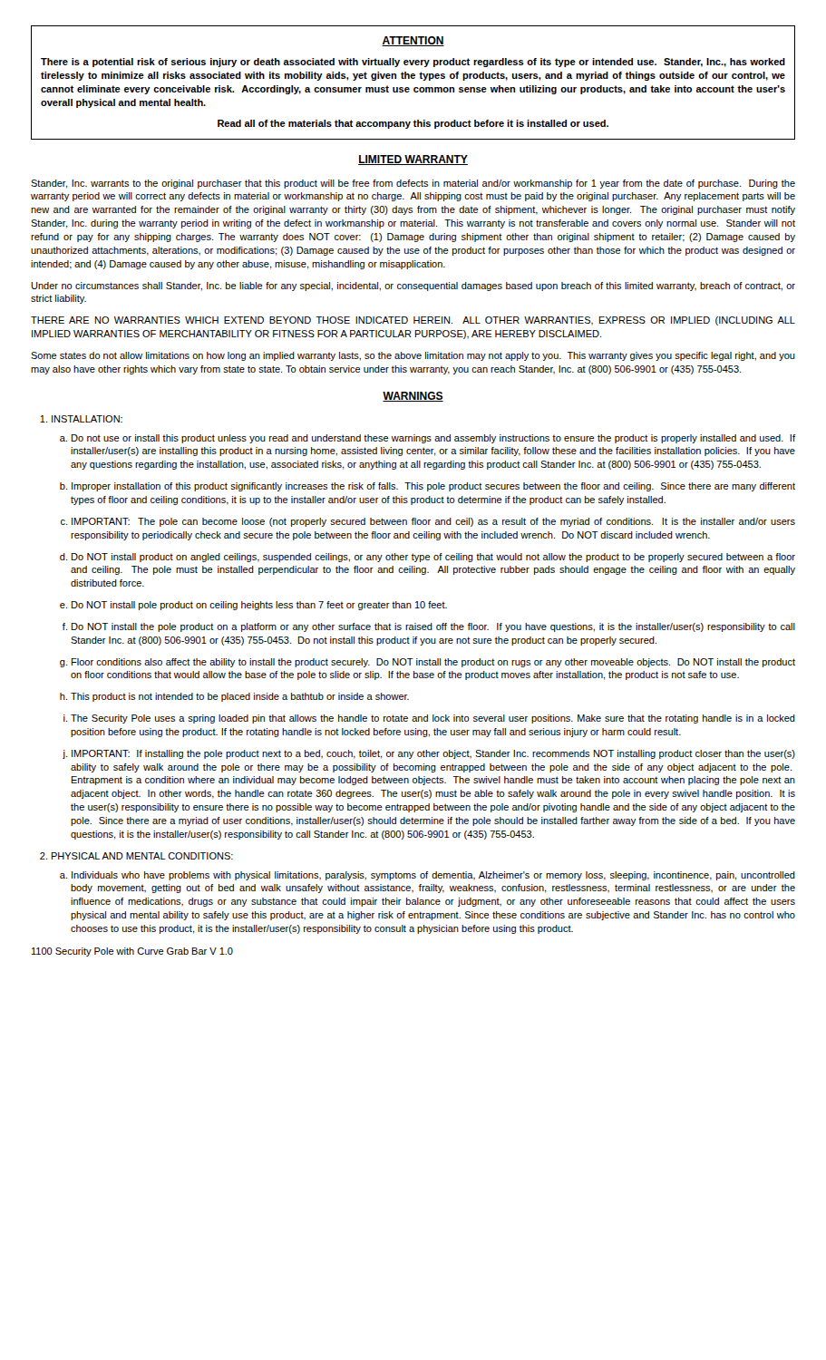ATTENTION
There is a potential risk of serious injury or death associated with virtually every product regardless of its type or intended use. Stander, Inc., has worked tirelessly to minimize all risks associated with its mobility aids, yet given the types of products, users, and a myriad of things outside of our control, we cannot eliminate every conceivable risk. Accordingly, a consumer must use common sense when utilizing our products, and take into account the user's overall physical and mental health.
Read all of the materials that accompany this product before it is installed or used.
LIMITED WARRANTY
Stander, Inc. warrants to the original purchaser that this product will be free from defects in material and/or workmanship for 1 year from the date of purchase. During the warranty period we will correct any defects in material or workmanship at no charge. All shipping cost must be paid by the original purchaser. Any replacement parts will be new and are warranted for the remainder of the original warranty or thirty (30) days from the date of shipment, whichever is longer. The original purchaser must notify Stander, Inc. during the warranty period in writing of the defect in workmanship or material. This warranty is not transferable and covers only normal use. Stander will not refund or pay for any shipping charges. The warranty does NOT cover: (1) Damage during shipment other than original shipment to retailer; (2) Damage caused by unauthorized attachments, alterations, or modifications; (3) Damage caused by the use of the product for purposes other than those for which the product was designed or intended; and (4) Damage caused by any other abuse, misuse, mishandling or misapplication.
Under no circumstances shall Stander, Inc. be liable for any special, incidental, or consequential damages based upon breach of this limited warranty, breach of contract, or strict liability.
THERE ARE NO WARRANTIES WHICH EXTEND BEYOND THOSE INDICATED HEREIN. ALL OTHER WARRANTIES, EXPRESS OR IMPLIED (INCLUDING ALL IMPLIED WARRANTIES OF MERCHANTABILITY OR FITNESS FOR A PARTICULAR PURPOSE), ARE HEREBY DISCLAIMED.
Some states do not allow limitations on how long an implied warranty lasts, so the above limitation may not apply to you. This warranty gives you specific legal right, and you may also have other rights which vary from state to state. To obtain service under this warranty, you can reach Stander, Inc. at (800) 506-9901 or (435) 755-0453.
WARNINGS
INSTALLATION:
Do not use or install this product unless you read and understand these warnings and assembly instructions to ensure the product is properly installed and used. If installer/user(s) are installing this product in a nursing home, assisted living center, or a similar facility, follow these and the facilities installation policies. If you have any questions regarding the installation, use, associated risks, or anything at all regarding this product call Stander Inc. at (800) 506-9901 or (435) 755-0453.
Improper installation of this product significantly increases the risk of falls. This pole product secures between the floor and ceiling. Since there are many different types of floor and ceiling conditions, it is up to the installer and/or user of this product to determine if the product can be safely installed.
IMPORTANT: The pole can become loose (not properly secured between floor and ceil) as a result of the myriad of conditions. It is the installer and/or users responsibility to periodically check and secure the pole between the floor and ceiling with the included wrench. Do NOT discard included wrench.
Do NOT install product on angled ceilings, suspended ceilings, or any other type of ceiling that would not allow the product to be properly secured between a floor and ceiling. The pole must be installed perpendicular to the floor and ceiling. All protective rubber pads should engage the ceiling and floor with an equally distributed force.
Do NOT install pole product on ceiling heights less than 7 feet or greater than 10 feet.
Do NOT install the pole product on a platform or any other surface that is raised off the floor. If you have questions, it is the installer/user(s) responsibility to call Stander Inc. at (800) 506-9901 or (435) 755-0453. Do not install this product if you are not sure the product can be properly secured.
Floor conditions also affect the ability to install the product securely. Do NOT install the product on rugs or any other moveable objects. Do NOT install the product on floor conditions that would allow the base of the pole to slide or slip. If the base of the product moves after installation, the product is not safe to use.
This product is not intended to be placed inside a bathtub or inside a shower.
The Security Pole uses a spring loaded pin that allows the handle to rotate and lock into several user positions. Make sure that the rotating handle is in a locked position before using the product. If the rotating handle is not locked before using, the user may fall and serious injury or harm could result.
IMPORTANT: If installing the pole product next to a bed, couch, toilet, or any other object, Stander Inc. recommends NOT installing product closer than the user(s) ability to safely walk around the pole or there may be a possibility of becoming entrapped between the pole and the side of any object adjacent to the pole. Entrapment is a condition where an individual may become lodged between objects. The swivel handle must be taken into account when placing the pole next an adjacent object. In other words, the handle can rotate 360 degrees. The user(s) must be able to safely walk around the pole in every swivel handle position. It is the user(s) responsibility to ensure there is no possible way to become entrapped between the pole and/or pivoting handle and the side of any object adjacent to the pole. Since there are a myriad of user conditions, installer/user(s) should determine if the pole should be installed farther away from the side of a bed. If you have questions, it is the installer/user(s) responsibility to call Stander Inc. at (800) 506-9901 or (435) 755-0453.
PHYSICAL AND MENTAL CONDITIONS:
Individuals who have problems with physical limitations, paralysis, symptoms of dementia, Alzheimer's or memory loss, sleeping, incontinence, pain, uncontrolled body movement, getting out of bed and walk unsafely without assistance, frailty, weakness, confusion, restlessness, terminal restlessness, or are under the influence of medications, drugs or any substance that could impair their balance or judgment, or any other unforeseeable reasons that could affect the users physical and mental ability to safely use this product, are at a higher risk of entrapment. Since these conditions are subjective and Stander Inc. has no control who chooses to use this product, it is the installer/user(s) responsibility to consult a physician before using this product.
1100 Security Pole with Curve Grab Bar V 1.0